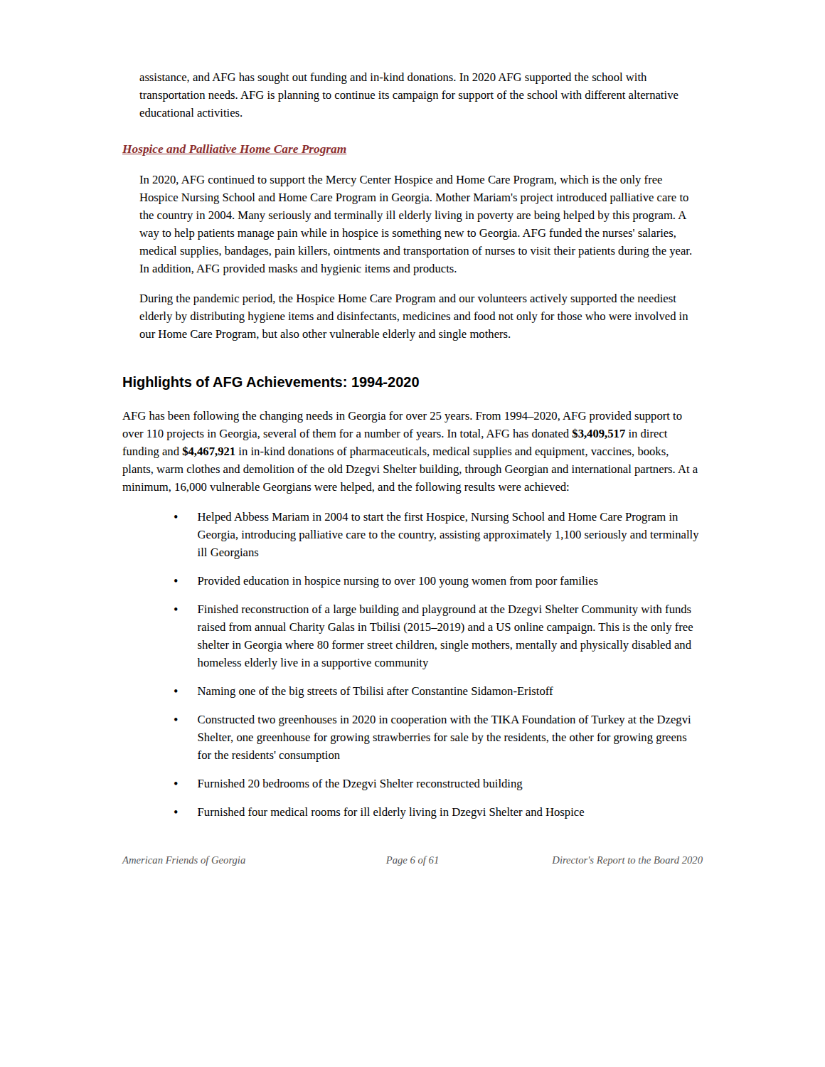assistance, and AFG has sought out funding and in-kind donations. In 2020 AFG supported the school with transportation needs. AFG is planning to continue its campaign for support of the school with different alternative educational activities.
Hospice and Palliative Home Care Program
In 2020, AFG continued to support the Mercy Center Hospice and Home Care Program, which is the only free Hospice Nursing School and Home Care Program in Georgia. Mother Mariam's project introduced palliative care to the country in 2004. Many seriously and terminally ill elderly living in poverty are being helped by this program. A way to help patients manage pain while in hospice is something new to Georgia. AFG funded the nurses' salaries, medical supplies, bandages, pain killers, ointments and transportation of nurses to visit their patients during the year. In addition, AFG provided masks and hygienic items and products.
During the pandemic period, the Hospice Home Care Program and our volunteers actively supported the neediest elderly by distributing hygiene items and disinfectants, medicines and food not only for those who were involved in our Home Care Program, but also other vulnerable elderly and single mothers.
Highlights of AFG Achievements: 1994-2020
AFG has been following the changing needs in Georgia for over 25 years. From 1994–2020, AFG provided support to over 110 projects in Georgia, several of them for a number of years. In total, AFG has donated $3,409,517 in direct funding and $4,467,921 in in-kind donations of pharmaceuticals, medical supplies and equipment, vaccines, books, plants, warm clothes and demolition of the old Dzegvi Shelter building, through Georgian and international partners. At a minimum, 16,000 vulnerable Georgians were helped, and the following results were achieved:
Helped Abbess Mariam in 2004 to start the first Hospice, Nursing School and Home Care Program in Georgia, introducing palliative care to the country, assisting approximately 1,100 seriously and terminally ill Georgians
Provided education in hospice nursing to over 100 young women from poor families
Finished reconstruction of a large building and playground at the Dzegvi Shelter Community with funds raised from annual Charity Galas in Tbilisi (2015–2019) and a US online campaign. This is the only free shelter in Georgia where 80 former street children, single mothers, mentally and physically disabled and homeless elderly live in a supportive community
Naming one of the big streets of Tbilisi after Constantine Sidamon-Eristoff
Constructed two greenhouses in 2020 in cooperation with the TIKA Foundation of Turkey at the Dzegvi Shelter, one greenhouse for growing strawberries for sale by the residents, the other for growing greens for the residents' consumption
Furnished 20 bedrooms of the Dzegvi Shelter reconstructed building
Furnished four medical rooms for ill elderly living in Dzegvi Shelter and Hospice
American Friends of Georgia Page 6 of 61 Director's Report to the Board 2020